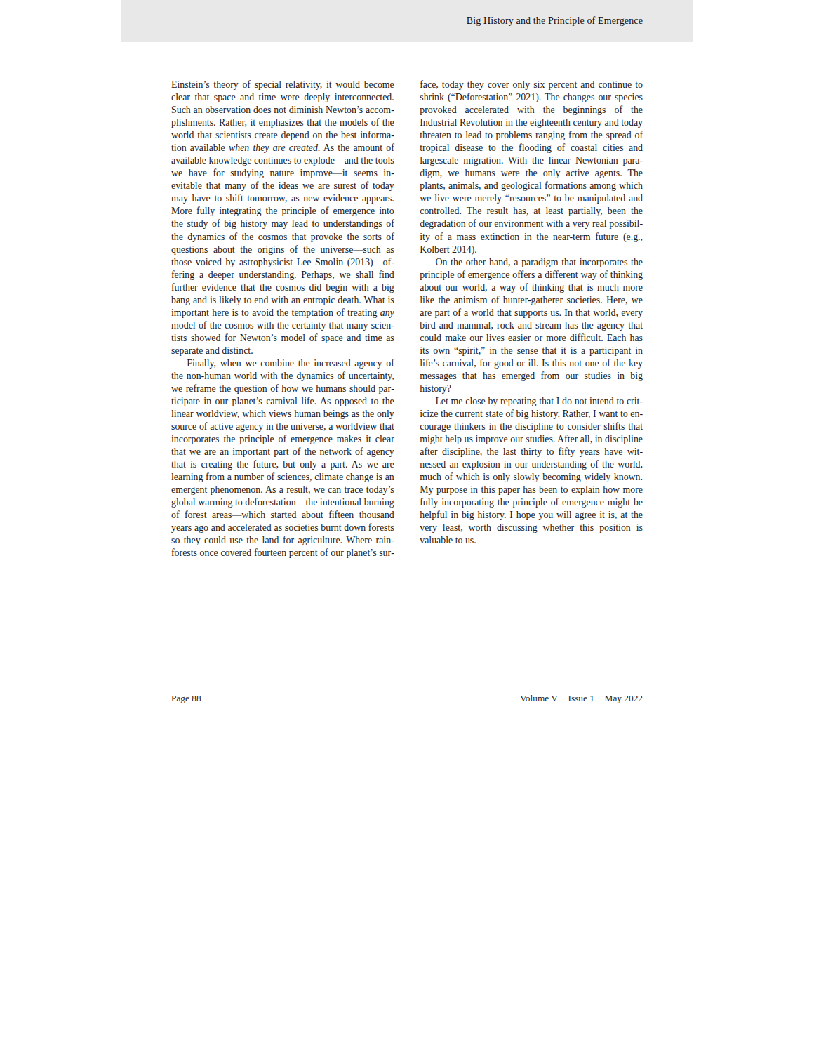Big History and the Principle of Emergence
Einstein’s theory of special relativity, it would become clear that space and time were deeply interconnected. Such an observation does not diminish Newton’s accomplishments. Rather, it emphasizes that the models of the world that scientists create depend on the best information available when they are created. As the amount of available knowledge continues to explode—and the tools we have for studying nature improve—it seems inevitable that many of the ideas we are surest of today may have to shift tomorrow, as new evidence appears. More fully integrating the principle of emergence into the study of big history may lead to understandings of the dynamics of the cosmos that provoke the sorts of questions about the origins of the universe—such as those voiced by astrophysicist Lee Smolin (2013)—offering a deeper understanding. Perhaps, we shall find further evidence that the cosmos did begin with a big bang and is likely to end with an entropic death. What is important here is to avoid the temptation of treating any model of the cosmos with the certainty that many scientists showed for Newton’s model of space and time as separate and distinct.
Finally, when we combine the increased agency of the non-human world with the dynamics of uncertainty, we reframe the question of how we humans should participate in our planet’s carnival life. As opposed to the linear worldview, which views human beings as the only source of active agency in the universe, a worldview that incorporates the principle of emergence makes it clear that we are an important part of the network of agency that is creating the future, but only a part. As we are learning from a number of sciences, climate change is an emergent phenomenon. As a result, we can trace today’s global warming to deforestation—the intentional burning of forest areas—which started about fifteen thousand years ago and accelerated as societies burnt down forests so they could use the land for agriculture. Where rainforests once covered fourteen percent of our planet’s surface, today they cover only six percent and continue to shrink (“Deforestation” 2021). The changes our species provoked accelerated with the beginnings of the Industrial Revolution in the eighteenth century and today threaten to lead to problems ranging from the spread of tropical disease to the flooding of coastal cities and largescale migration. With the linear Newtonian paradigm, we humans were the only active agents. The plants, animals, and geological formations among which we live were merely “resources” to be manipulated and controlled. The result has, at least partially, been the degradation of our environment with a very real possibility of a mass extinction in the near-term future (e.g., Kolbert 2014).
On the other hand, a paradigm that incorporates the principle of emergence offers a different way of thinking about our world, a way of thinking that is much more like the animism of hunter-gatherer societies. Here, we are part of a world that supports us. In that world, every bird and mammal, rock and stream has the agency that could make our lives easier or more difficult. Each has its own “spirit,” in the sense that it is a participant in life’s carnival, for good or ill. Is this not one of the key messages that has emerged from our studies in big history?
Let me close by repeating that I do not intend to criticize the current state of big history. Rather, I want to encourage thinkers in the discipline to consider shifts that might help us improve our studies. After all, in discipline after discipline, the last thirty to fifty years have witnessed an explosion in our understanding of the world, much of which is only slowly becoming widely known. My purpose in this paper has been to explain how more fully incorporating the principle of emergence might be helpful in big history. I hope you will agree it is, at the very least, worth discussing whether this position is valuable to us.
Page 88
Volume V Issue 1 May 2022